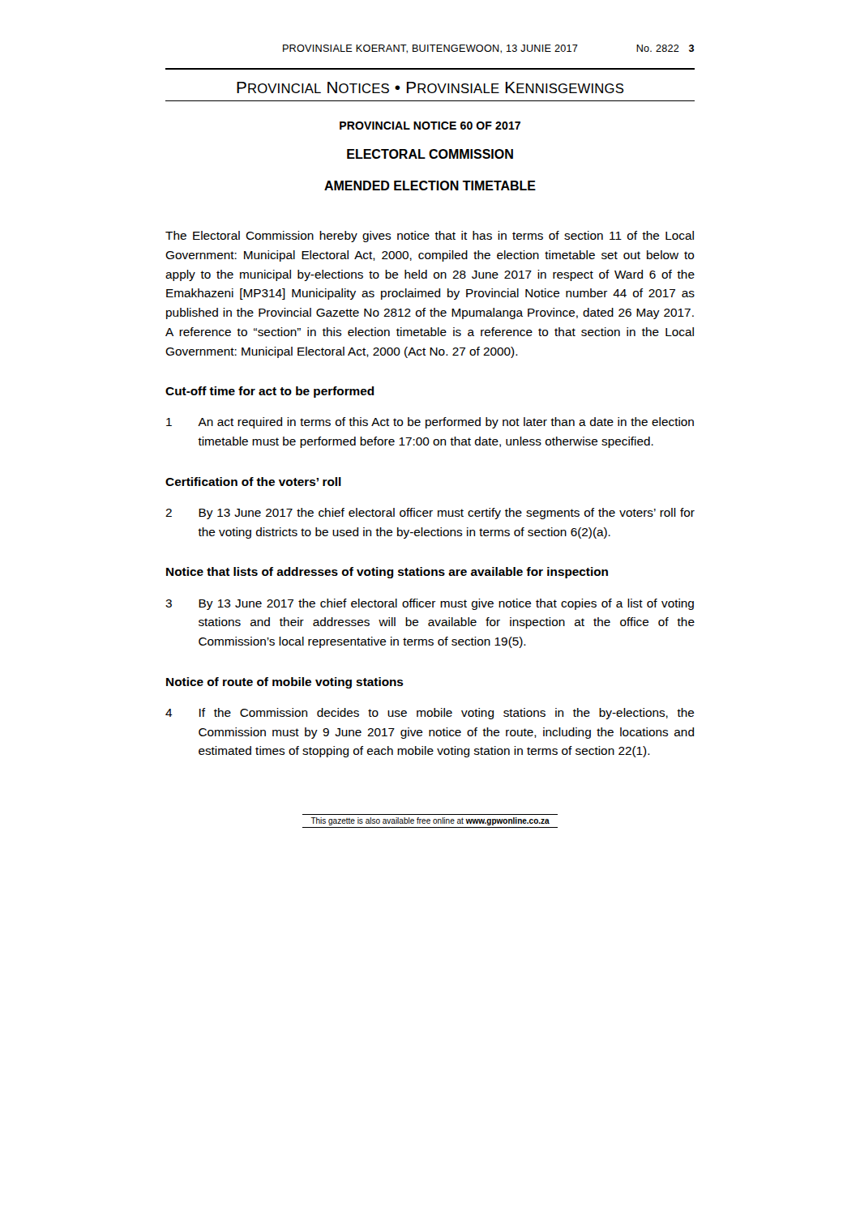PROVINSIALE KOERANT, BUITENGEWOON, 13 JUNIE 2017 No. 28223
PROVINCIAL NOTICES • PROVINSIALE KENNISGEWINGS
PROVINCIAL NOTICE 60 OF 2017
ELECTORAL COMMISSION
AMENDED ELECTION TIMETABLE
The Electoral Commission hereby gives notice that it has in terms of section 11 of the Local Government: Municipal Electoral Act, 2000, compiled the election timetable set out below to apply to the municipal by-elections to be held on 28 June 2017 in respect of Ward 6 of the Emakhazeni [MP314] Municipality as proclaimed by Provincial Notice number 44 of 2017 as published in the Provincial Gazette No 2812 of the Mpumalanga Province, dated 26 May 2017. A reference to “section” in this election timetable is a reference to that section in the Local Government: Municipal Electoral Act, 2000 (Act No. 27 of 2000).
Cut-off time for act to be performed
1
An act required in terms of this Act to be performed by not later than a date in the election timetable must be performed before 17:00 on that date, unless otherwise specified.
Certification of the voters’ roll
2
By 13 June 2017 the chief electoral officer must certify the segments of the voters’ roll for the voting districts to be used in the by-elections in terms of section 6(2)(a).
Notice that lists of addresses of voting stations are available for inspection
3
By 13 June 2017 the chief electoral officer must give notice that copies of a list of voting stations and their addresses will be available for inspection at the office of the Commission’s local representative in terms of section 19(5).
Notice of route of mobile voting stations
4
If the Commission decides to use mobile voting stations in the by-elections, the Commission must by 9 June 2017 give notice of the route, including the locations and estimated times of stopping of each mobile voting station in terms of section 22(1).
This gazette is also available free online at www.gpwonline.co.za